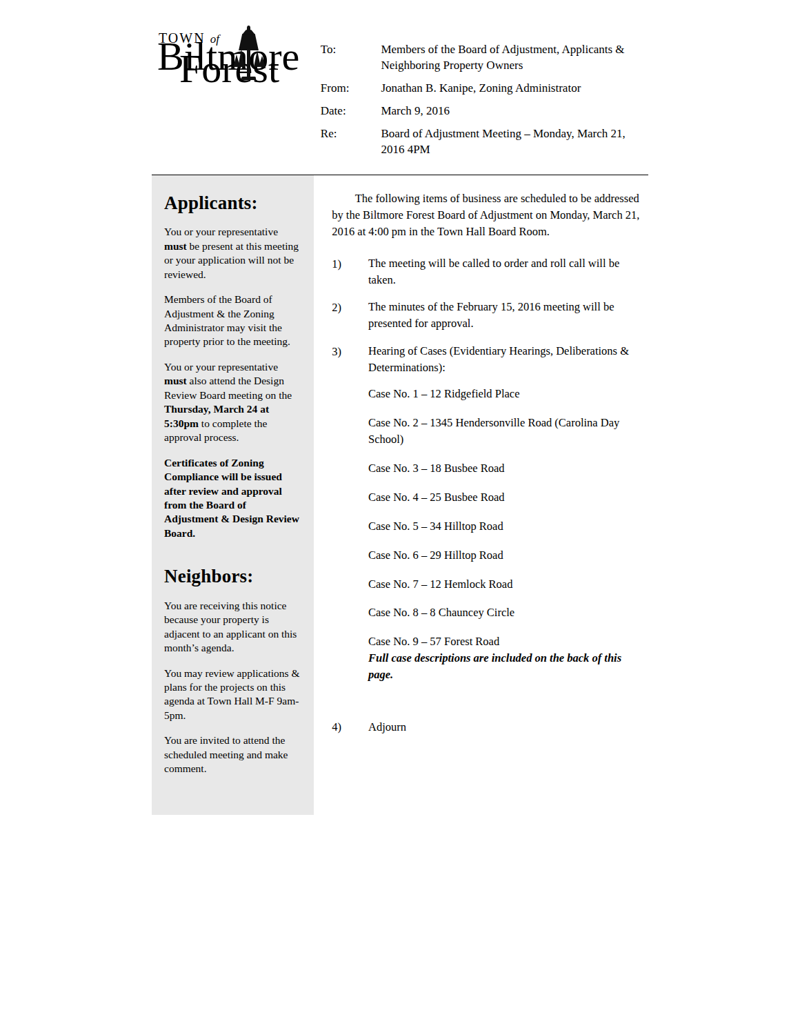Town of Biltmore Forest
| To: | Members of the Board of Adjustment, Applicants & Neighboring Property Owners |
| From: | Jonathan B. Kanipe, Zoning Administrator |
| Date: | March 9, 2016 |
| Re: | Board of Adjustment Meeting – Monday, March 21, 2016 4PM |
Applicants:
You or your representative must be present at this meeting or your application will not be reviewed.
Members of the Board of Adjustment & the Zoning Administrator may visit the property prior to the meeting.
You or your representative must also attend the Design Review Board meeting on the Thursday, March 24 at 5:30pm to complete the approval process.
Certificates of Zoning Compliance will be issued after review and approval from the Board of Adjustment & Design Review Board.
Neighbors:
You are receiving this notice because your property is adjacent to an applicant on this month’s agenda.
You may review applications & plans for the projects on this agenda at Town Hall M-F 9am-5pm.
You are invited to attend the scheduled meeting and make comment.
The following items of business are scheduled to be addressed by the Biltmore Forest Board of Adjustment on Monday, March 21, 2016 at 4:00 pm in the Town Hall Board Room.
1) The meeting will be called to order and roll call will be taken.
2) The minutes of the February 15, 2016 meeting will be presented for approval.
3) Hearing of Cases (Evidentiary Hearings, Deliberations & Determinations):
Case No. 1 – 12 Ridgefield Place
Case No. 2 – 1345 Hendersonville Road (Carolina Day School)
Case No. 3 – 18 Busbee Road
Case No. 4 – 25 Busbee Road
Case No. 5 – 34 Hilltop Road
Case No. 6 – 29 Hilltop Road
Case No. 7 – 12 Hemlock Road
Case No. 8 – 8 Chauncey Circle
Case No. 9 – 57 Forest Road
Full case descriptions are included on the back of this page.
4) Adjourn